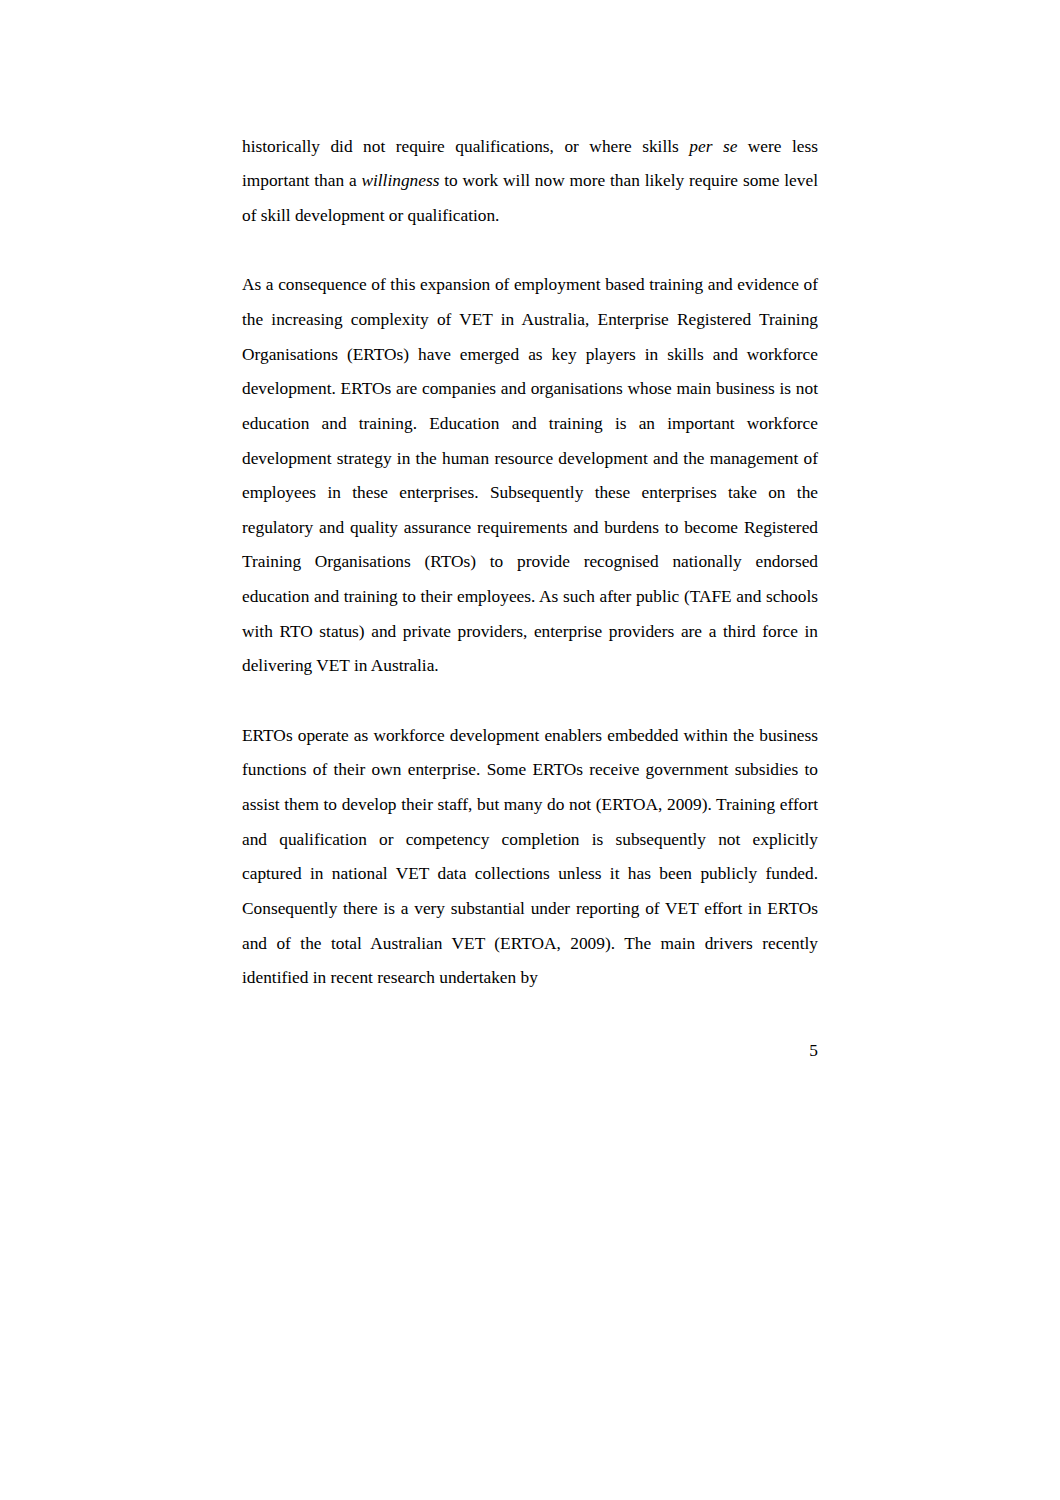historically did not require qualifications, or where skills per se were less important than a willingness to work will now more than likely require some level of skill development or qualification.
As a consequence of this expansion of employment based training and evidence of the increasing complexity of VET in Australia, Enterprise Registered Training Organisations (ERTOs) have emerged as key players in skills and workforce development. ERTOs are companies and organisations whose main business is not education and training. Education and training is an important workforce development strategy in the human resource development and the management of employees in these enterprises. Subsequently these enterprises take on the regulatory and quality assurance requirements and burdens to become Registered Training Organisations (RTOs) to provide recognised nationally endorsed education and training to their employees. As such after public (TAFE and schools with RTO status) and private providers, enterprise providers are a third force in delivering VET in Australia.
ERTOs operate as workforce development enablers embedded within the business functions of their own enterprise. Some ERTOs receive government subsidies to assist them to develop their staff, but many do not (ERTOA, 2009). Training effort and qualification or competency completion is subsequently not explicitly captured in national VET data collections unless it has been publicly funded. Consequently there is a very substantial under reporting of VET effort in ERTOs and of the total Australian VET (ERTOA, 2009). The main drivers recently identified in recent research undertaken by
5